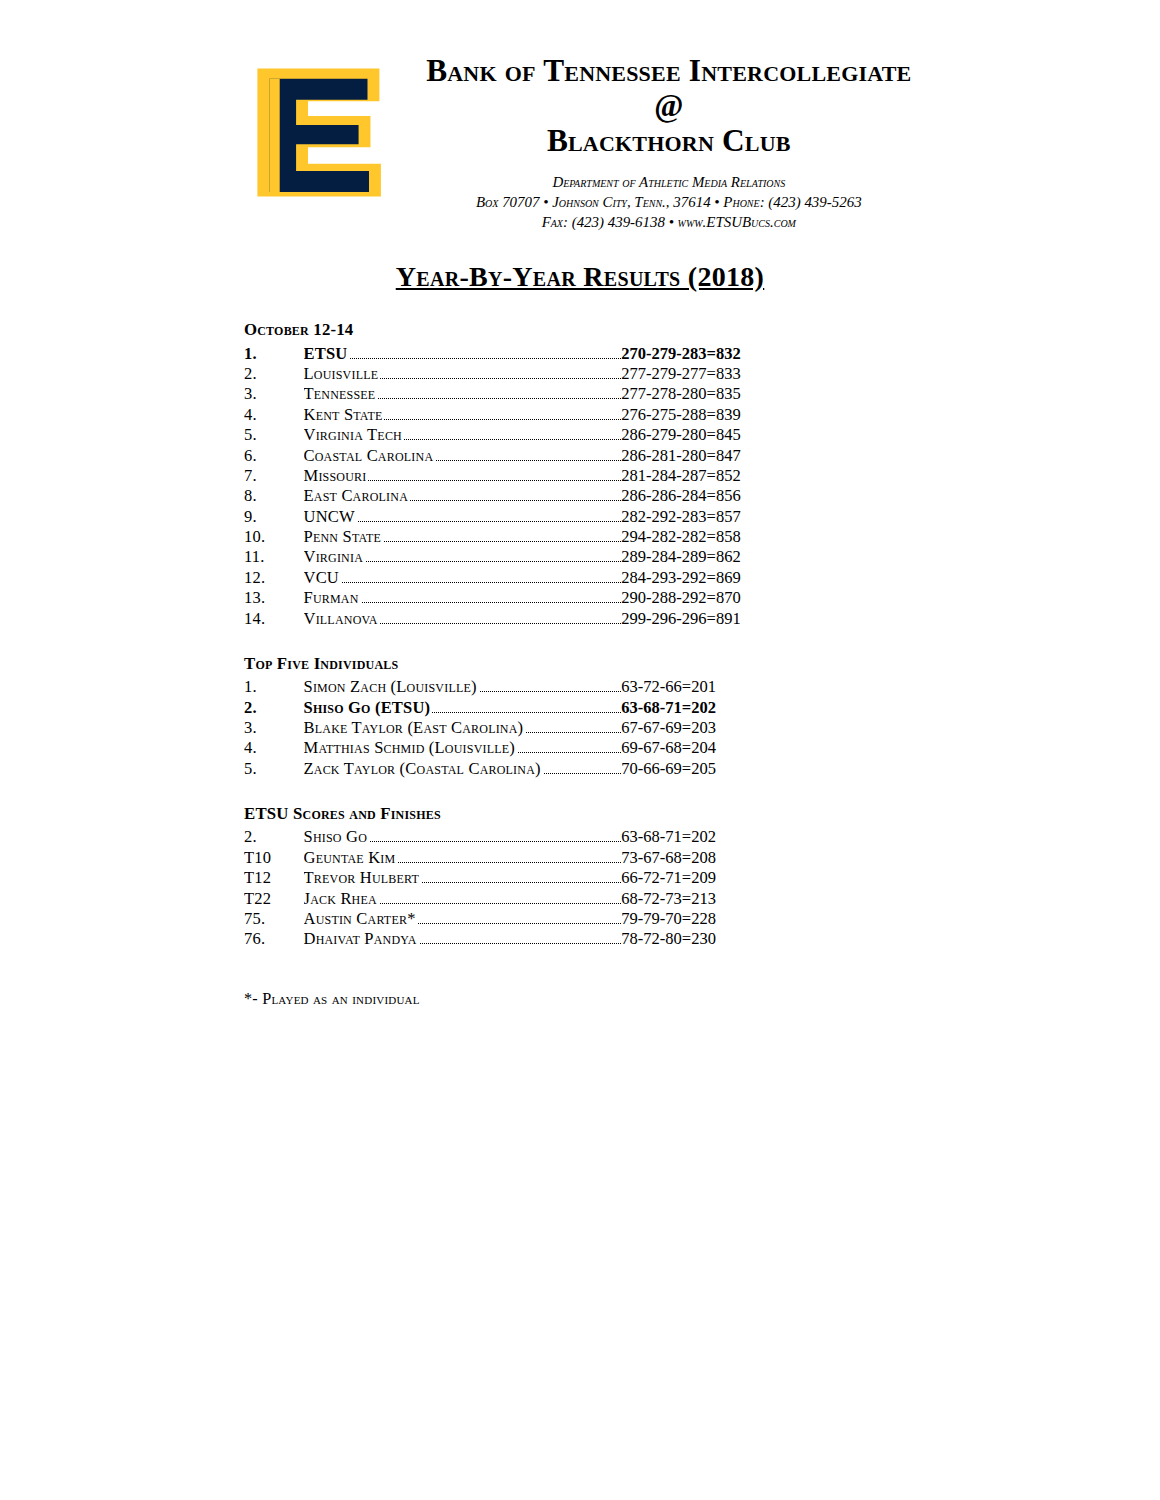Bank of Tennessee Intercollegiate @
Blackthorn Club
Department of Athletic Media Relations
Box 70707 • Johnson City, Tenn., 37614 • Phone: (423) 439-5263
Fax: (423) 439-6138 • www.ETSUBucs.com
Year-By-Year Results (2018)
October 12-14
| 1. | ETSU | 270-279-283=832 |
| 2. | Louisville | 277-279-277=833 |
| 3. | Tennessee | 277-278-280=835 |
| 4. | Kent State | 276-275-288=839 |
| 5. | Virginia Tech | 286-279-280=845 |
| 6. | Coastal Carolina | 286-281-280=847 |
| 7. | Missouri | 281-284-287=852 |
| 8. | East Carolina | 286-286-284=856 |
| 9. | UNCW | 282-292-283=857 |
| 10. | Penn State | 294-282-282=858 |
| 11. | Virginia | 289-284-289=862 |
| 12. | VCU | 284-293-292=869 |
| 13. | Furman | 290-288-292=870 |
| 14. | Villanova | 299-296-296=891 |
Top Five Individuals
| 1. | Simon Zach (Louisville) | 63-72-66=201 |
| 2. | Shiso Go (ETSU) | 63-68-71=202 |
| 3. | Blake Taylor (East Carolina) | 67-67-69=203 |
| 4. | Matthias Schmid (Louisville) | 69-67-68=204 |
| 5. | Zack Taylor (Coastal Carolina) | 70-66-69=205 |
ETSU Scores and Finishes
| 2. | Shiso Go | 63-68-71=202 |
| T10 | Geuntae Kim | 73-67-68=208 |
| T12 | Trevor Hulbert | 66-72-71=209 |
| T22 | Jack Rhea | 68-72-73=213 |
| 75. | Austin Carter* | 79-79-70=228 |
| 76. | Dhaivat Pandya | 78-72-80=230 |
*- Played as an individual